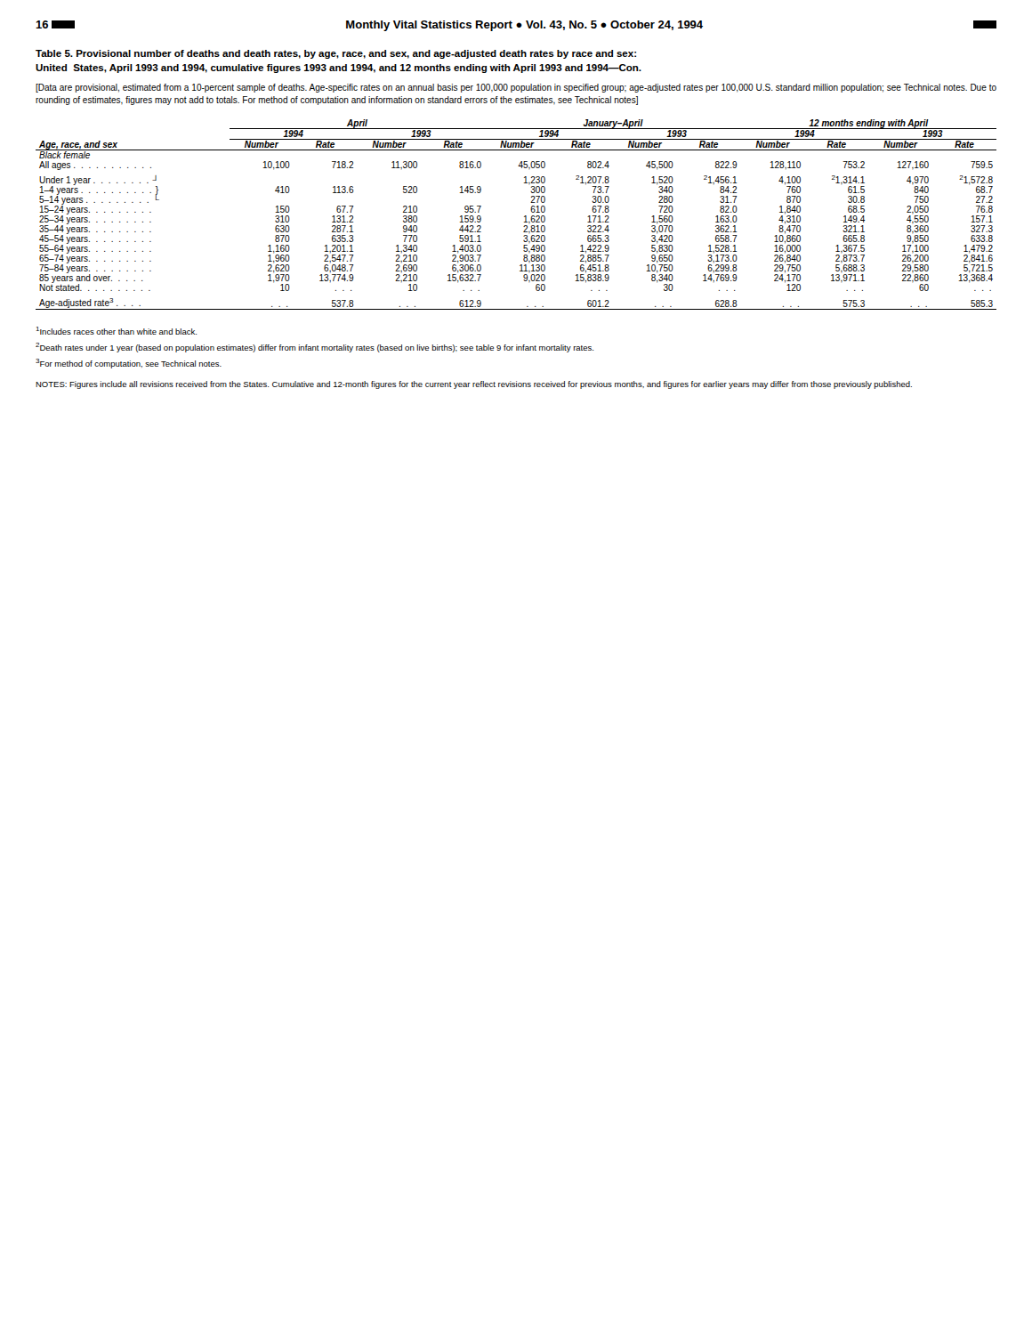16 Monthly Vital Statistics Report ● Vol. 43, No. 5 ● October 24, 1994
Table 5. Provisional number of deaths and death rates, by age, race, and sex, and age-adjusted death rates by race and sex:
United States, April 1993 and 1994, cumulative figures 1993 and 1994, and 12 months ending with April 1993 and 1994—Con.
[Data are provisional, estimated from a 10-percent sample of deaths. Age-specific rates on an annual basis per 100,000 population in specified group; age-adjusted rates per 100,000 U.S. standard million population; see Technical notes. Due to rounding of estimates, figures may not add to totals. For method of computation and information on standard errors of the estimates, see Technical notes]
| | April | January–April | 12 months ending with April |
| --- | --- | --- | --- |
| | 1994 | 1993 | 1994 | 1993 | 1994 | 1993 |
| Age, race, and sex | Number | Rate | Number | Rate | Number | Rate | Number | Rate | Number | Rate | Number | Rate |
| Black female | |
| All ages . . . . . . . . . . . | 10,100 | 718.2 | 11,300 | 816.0 | 45,050 | 802.4 | 45,500 | 822.9 | 128,110 | 753.2 | 127,160 | 759.5 |
| Under 1 year . . . . . . . . ┘ | | | | | 1,230 | 2 1,207.8 | 1,520 | 2 1,456.1 | 4,100 | 2 1,314.1 | 4,970 | 2 1,572.8 |
| 1–4 years . . . . . . . . . . } | 410 | 113.6 | 520 | 145.9 | 300 | 73.7 | 340 | 84.2 | 760 | 61.5 | 840 | 68.7 |
| 5–14 years . . . . . . . . . └ | | | | | 270 | 30.0 | 280 | 31.7 | 870 | 30.8 | 750 | 27.2 |
| 15–24 years . . . . . . . . . | 150 | 67.7 | 210 | 95.7 | 610 | 67.8 | 720 | 82.0 | 1,840 | 68.5 | 2,050 | 76.8 |
| 25–34 years . . . . . . . . . | 310 | 131.2 | 380 | 159.9 | 1,620 | 171.2 | 1,560 | 163.0 | 4,310 | 149.4 | 4,550 | 157.1 |
| 35–44 years . . . . . . . . . | 630 | 287.1 | 940 | 442.2 | 2,810 | 322.4 | 3,070 | 362.1 | 8,470 | 321.1 | 8,360 | 327.3 |
| 45–54 years . . . . . . . . . | 870 | 635.3 | 770 | 591.1 | 3,620 | 665.3 | 3,420 | 658.7 | 10,860 | 665.8 | 9,850 | 633.8 |
| 55–64 years . . . . . . . . . | 1,160 | 1,201.1 | 1,340 | 1,403.0 | 5,490 | 1,422.9 | 5,830 | 1,528.1 | 16,000 | 1,367.5 | 17,100 | 1,479.2 |
| 65–74 years . . . . . . . . . | 1,960 | 2,547.7 | 2,210 | 2,903.7 | 8,880 | 2,885.7 | 9,650 | 3,173.0 | 26,840 | 2,873.7 | 26,200 | 2,841.6 |
| 75–84 years . . . . . . . . . | 2,620 | 6,048.7 | 2,690 | 6,306.0 | 11,130 | 6,451.8 | 10,750 | 6,299.8 | 29,750 | 5,688.3 | 29,580 | 5,721.5 |
| 85 years and over . . . . . | 1,970 | 13,774.9 | 2,210 | 15,632.7 | 9,020 | 15,838.9 | 8,340 | 14,769.9 | 24,170 | 13,971.1 | 22,860 | 13,368.4 |
| Not stated . . . . . . . . . . | 10 | . . . | 10 | . . . | 60 | . . . | 30 | . . . | 120 | . . . | 60 | . . . |
| Age-adjusted rate 3 . . . . | . . . | 537.8 | . . . | 612.9 | . . . | 601.2 | . . . | 628.8 | . . . | 575.3 | . . . | 585.3 |
1Includes races other than white and black.
2Death rates under 1 year (based on population estimates) differ from infant mortality rates (based on live births); see table 9 for infant mortality rates.
3For method of computation, see Technical notes.
NOTES: Figures include all revisions received from the States. Cumulative and 12-month figures for the current year reflect revisions received for previous months, and figures for earlier years may differ from those previously published.